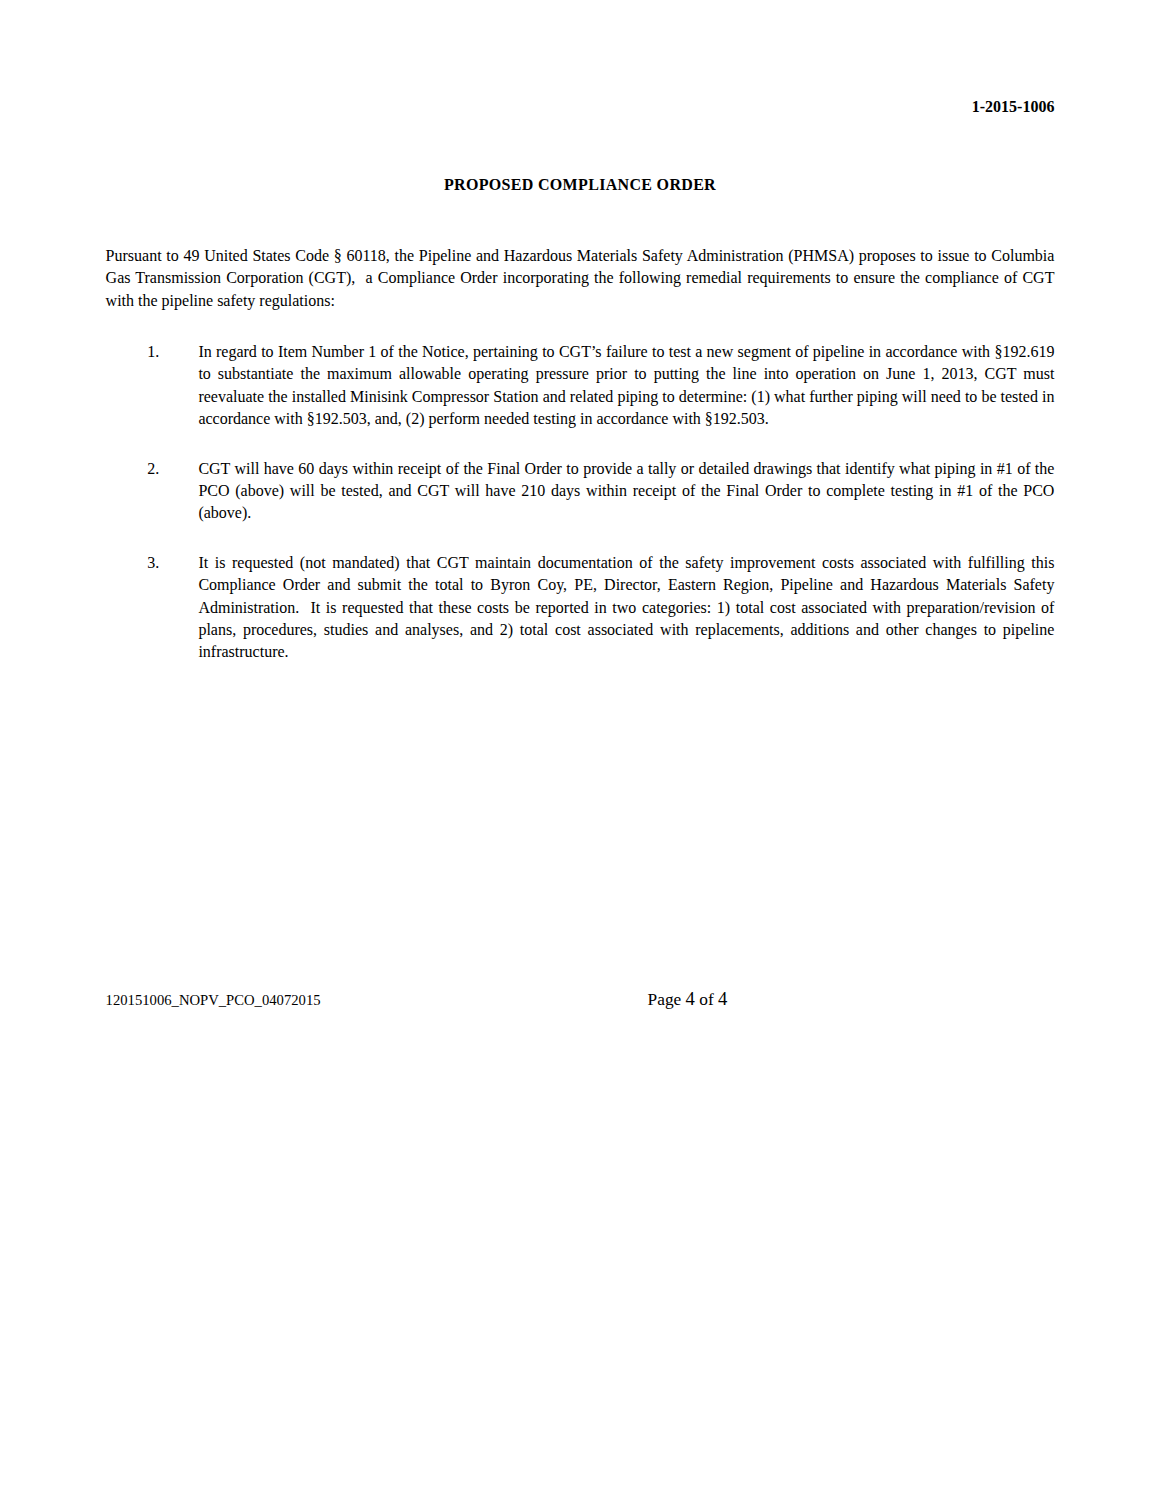1-2015-1006
PROPOSED COMPLIANCE ORDER
Pursuant to 49 United States Code § 60118, the Pipeline and Hazardous Materials Safety Administration (PHMSA) proposes to issue to Columbia Gas Transmission Corporation (CGT), a Compliance Order incorporating the following remedial requirements to ensure the compliance of CGT with the pipeline safety regulations:
In regard to Item Number 1 of the Notice, pertaining to CGT’s failure to test a new segment of pipeline in accordance with §192.619 to substantiate the maximum allowable operating pressure prior to putting the line into operation on June 1, 2013, CGT must reevaluate the installed Minisink Compressor Station and related piping to determine: (1) what further piping will need to be tested in accordance with §192.503, and, (2) perform needed testing in accordance with §192.503.
CGT will have 60 days within receipt of the Final Order to provide a tally or detailed drawings that identify what piping in #1 of the PCO (above) will be tested, and CGT will have 210 days within receipt of the Final Order to complete testing in #1 of the PCO (above).
It is requested (not mandated) that CGT maintain documentation of the safety improvement costs associated with fulfilling this Compliance Order and submit the total to Byron Coy, PE, Director, Eastern Region, Pipeline and Hazardous Materials Safety Administration. It is requested that these costs be reported in two categories: 1) total cost associated with preparation/revision of plans, procedures, studies and analyses, and 2) total cost associated with replacements, additions and other changes to pipeline infrastructure.
120151006_NOPV_PCO_04072015 Page 4 of 4